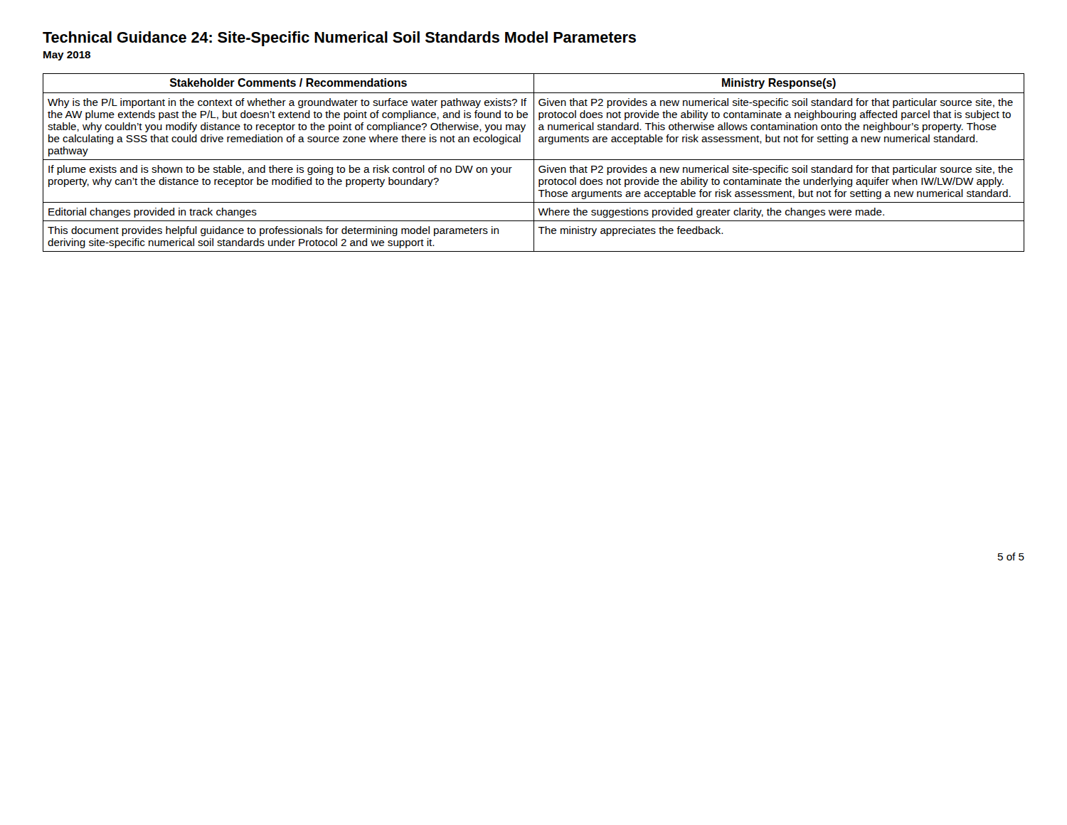Technical Guidance 24: Site-Specific Numerical Soil Standards Model Parameters
May 2018
| Stakeholder Comments / Recommendations | Ministry Response(s) |
| --- | --- |
| Why is the P/L important in the context of whether a groundwater to surface water pathway exists? If the AW plume extends past the P/L, but doesn’t extend to the point of compliance, and is found to be stable, why couldn’t you modify distance to receptor to the point of compliance? Otherwise, you may be calculating a SSS that could drive remediation of a source zone where there is not an ecological pathway | Given that P2 provides a new numerical site-specific soil standard for that particular source site, the protocol does not provide the ability to contaminate a neighbouring affected parcel that is subject to a numerical standard. This otherwise allows contamination onto the neighbour’s property. Those arguments are acceptable for risk assessment, but not for setting a new numerical standard. |
| If plume exists and is shown to be stable, and there is going to be a risk control of no DW on your property, why can’t the distance to receptor be modified to the property boundary? | Given that P2 provides a new numerical site-specific soil standard for that particular source site, the protocol does not provide the ability to contaminate the underlying aquifer when IW/LW/DW apply. Those arguments are acceptable for risk assessment, but not for setting a new numerical standard. |
| Editorial changes provided in track changes | Where the suggestions provided greater clarity, the changes were made. |
| This document provides helpful guidance to professionals for determining model parameters in deriving site-specific numerical soil standards under Protocol 2 and we support it. | The ministry appreciates the feedback. |
5 of 5